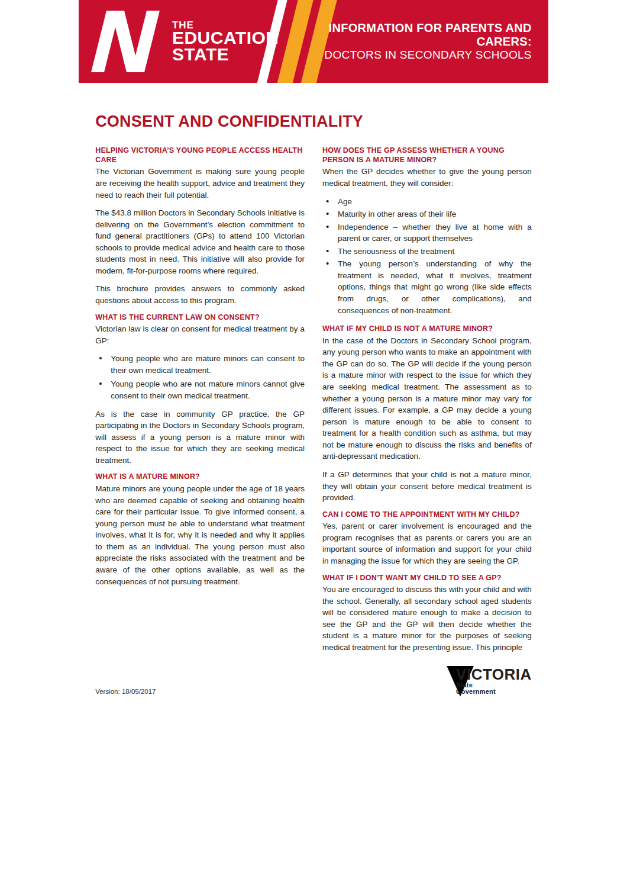The Education State
Information for parents and carers:
Doctors in secondary schools
Consent and Confidentiality
Helping Victoria’s young people access health care
The Victorian Government is making sure young people are receiving the health support, advice and treatment they need to reach their full potential.
The $43.8 million Doctors in Secondary Schools initiative is delivering on the Government’s election commitment to fund general practitioners (GPs) to attend 100 Victorian schools to provide medical advice and health care to those students most in need. This initiative will also provide for modern, fit-for-purpose rooms where required.
This brochure provides answers to commonly asked questions about access to this program.
What is the current law on consent?
Victorian law is clear on consent for medical treatment by a GP:
Young people who are mature minors can consent to their own medical treatment.
Young people who are not mature minors cannot give consent to their own medical treatment.
As is the case in community GP practice, the GP participating in the Doctors in Secondary Schools program, will assess if a young person is a mature minor with respect to the issue for which they are seeking medical treatment.
What is a mature minor?
Mature minors are young people under the age of 18 years who are deemed capable of seeking and obtaining health care for their particular issue. To give informed consent, a young person must be able to understand what treatment involves, what it is for, why it is needed and why it applies to them as an individual. The young person must also appreciate the risks associated with the treatment and be aware of the other options available, as well as the consequences of not pursuing treatment.
How does the GP assess whether a young person is a mature minor?
When the GP decides whether to give the young person medical treatment, they will consider:
Age
Maturity in other areas of their life
Independence – whether they live at home with a parent or carer, or support themselves
The seriousness of the treatment
The young person’s understanding of why the treatment is needed, what it involves, treatment options, things that might go wrong (like side effects from drugs, or other complications), and consequences of non-treatment.
What if my child is not a mature minor?
In the case of the Doctors in Secondary School program, any young person who wants to make an appointment with the GP can do so. The GP will decide if the young person is a mature minor with respect to the issue for which they are seeking medical treatment. The assessment as to whether a young person is a mature minor may vary for different issues. For example, a GP may decide a young person is mature enough to be able to consent to treatment for a health condition such as asthma, but may not be mature enough to discuss the risks and benefits of anti-depressant medication.
If a GP determines that your child is not a mature minor, they will obtain your consent before medical treatment is provided.
Can I come to the appointment with my child?
Yes, parent or carer involvement is encouraged and the program recognises that as parents or carers you are an important source of information and support for your child in managing the issue for which they are seeing the GP.
What if I don’t want my child to see a GP?
You are encouraged to discuss this with your child and with the school. Generally, all secondary school aged students will be considered mature enough to make a decision to see the GP and the GP will then decide whether the student is a mature minor for the purposes of seeking medical treatment for the presenting issue. This principle
Version: 18/05/2017
VICTORIA State
Government